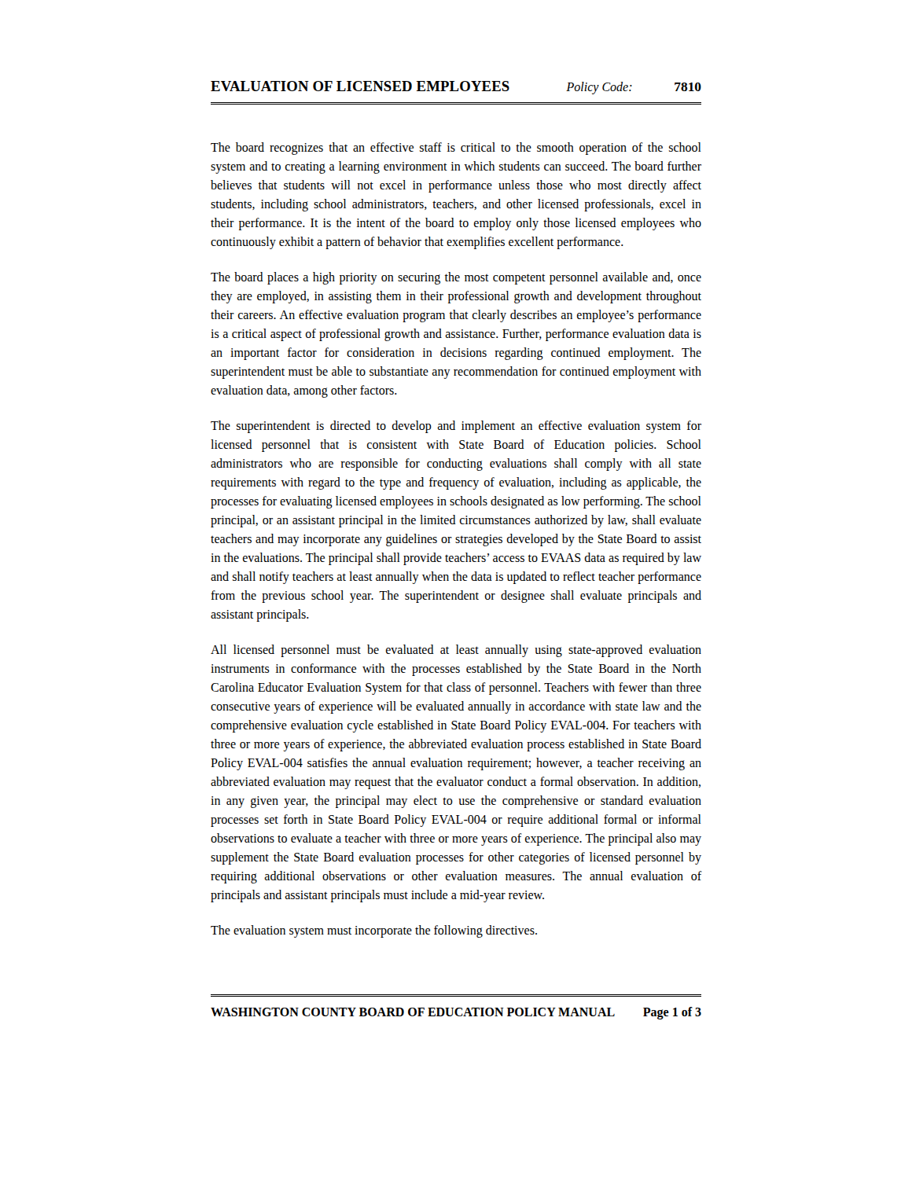Evaluation of Licensed Employees Policy Code: 7810
The board recognizes that an effective staff is critical to the smooth operation of the school system and to creating a learning environment in which students can succeed. The board further believes that students will not excel in performance unless those who most directly affect students, including school administrators, teachers, and other licensed professionals, excel in their performance. It is the intent of the board to employ only those licensed employees who continuously exhibit a pattern of behavior that exemplifies excellent performance.
The board places a high priority on securing the most competent personnel available and, once they are employed, in assisting them in their professional growth and development throughout their careers. An effective evaluation program that clearly describes an employee’s performance is a critical aspect of professional growth and assistance. Further, performance evaluation data is an important factor for consideration in decisions regarding continued employment. The superintendent must be able to substantiate any recommendation for continued employment with evaluation data, among other factors.
The superintendent is directed to develop and implement an effective evaluation system for licensed personnel that is consistent with State Board of Education policies. School administrators who are responsible for conducting evaluations shall comply with all state requirements with regard to the type and frequency of evaluation, including as applicable, the processes for evaluating licensed employees in schools designated as low performing. The school principal, or an assistant principal in the limited circumstances authorized by law, shall evaluate teachers and may incorporate any guidelines or strategies developed by the State Board to assist in the evaluations. The principal shall provide teachers’ access to EVAAS data as required by law and shall notify teachers at least annually when the data is updated to reflect teacher performance from the previous school year. The superintendent or designee shall evaluate principals and assistant principals.
All licensed personnel must be evaluated at least annually using state-approved evaluation instruments in conformance with the processes established by the State Board in the North Carolina Educator Evaluation System for that class of personnel. Teachers with fewer than three consecutive years of experience will be evaluated annually in accordance with state law and the comprehensive evaluation cycle established in State Board Policy EVAL-004. For teachers with three or more years of experience, the abbreviated evaluation process established in State Board Policy EVAL-004 satisfies the annual evaluation requirement; however, a teacher receiving an abbreviated evaluation may request that the evaluator conduct a formal observation. In addition, in any given year, the principal may elect to use the comprehensive or standard evaluation processes set forth in State Board Policy EVAL-004 or require additional formal or informal observations to evaluate a teacher with three or more years of experience. The principal also may supplement the State Board evaluation processes for other categories of licensed personnel by requiring additional observations or other evaluation measures. The annual evaluation of principals and assistant principals must include a mid-year review.
The evaluation system must incorporate the following directives.
Washington County Board of Education Policy Manual Page 1 of 3